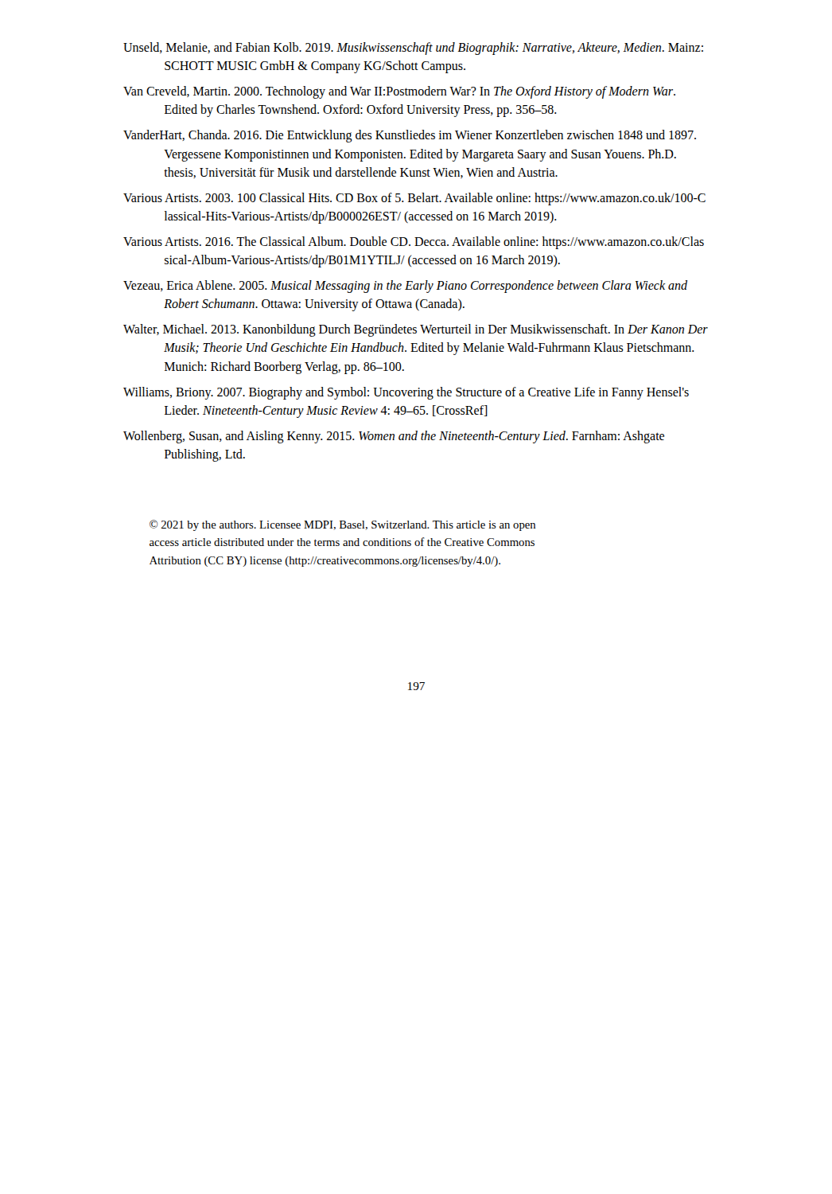Unseld, Melanie, and Fabian Kolb. 2019. Musikwissenschaft und Biographik: Narrative, Akteure, Medien. Mainz: SCHOTT MUSIC GmbH & Company KG/Schott Campus.
Van Creveld, Martin. 2000. Technology and War II:Postmodern War? In The Oxford History of Modern War. Edited by Charles Townshend. Oxford: Oxford University Press, pp. 356–58.
VanderHart, Chanda. 2016. Die Entwicklung des Kunstliedes im Wiener Konzertleben zwischen 1848 und 1897. Vergessene Komponistinnen und Komponisten. Edited by Margareta Saary and Susan Youens. Ph.D. thesis, Universität für Musik und darstellende Kunst Wien, Wien and Austria.
Various Artists. 2003. 100 Classical Hits. CD Box of 5. Belart. Available online: https://www.amazon.co.uk/100-Classical-Hits-Various-Artists/dp/B000026EST/ (accessed on 16 March 2019).
Various Artists. 2016. The Classical Album. Double CD. Decca. Available online: https://www.amazon.co.uk/Classical-Album-Various-Artists/dp/B01M1YTILJ/ (accessed on 16 March 2019).
Vezeau, Erica Ablene. 2005. Musical Messaging in the Early Piano Correspondence between Clara Wieck and Robert Schumann. Ottawa: University of Ottawa (Canada).
Walter, Michael. 2013. Kanonbildung Durch Begründetes Werturteil in Der Musikwissenschaft. In Der Kanon Der Musik; Theorie Und Geschichte Ein Handbuch. Edited by Melanie Wald-Fuhrmann Klaus Pietschmann. Munich: Richard Boorberg Verlag, pp. 86–100.
Williams, Briony. 2007. Biography and Symbol: Uncovering the Structure of a Creative Life in Fanny Hensel's Lieder. Nineteenth-Century Music Review 4: 49–65. [CrossRef]
Wollenberg, Susan, and Aisling Kenny. 2015. Women and the Nineteenth-Century Lied. Farnham: Ashgate Publishing, Ltd.
© 2021 by the authors. Licensee MDPI, Basel, Switzerland. This article is an open access article distributed under the terms and conditions of the Creative Commons Attribution (CC BY) license (http://creativecommons.org/licenses/by/4.0/).
197